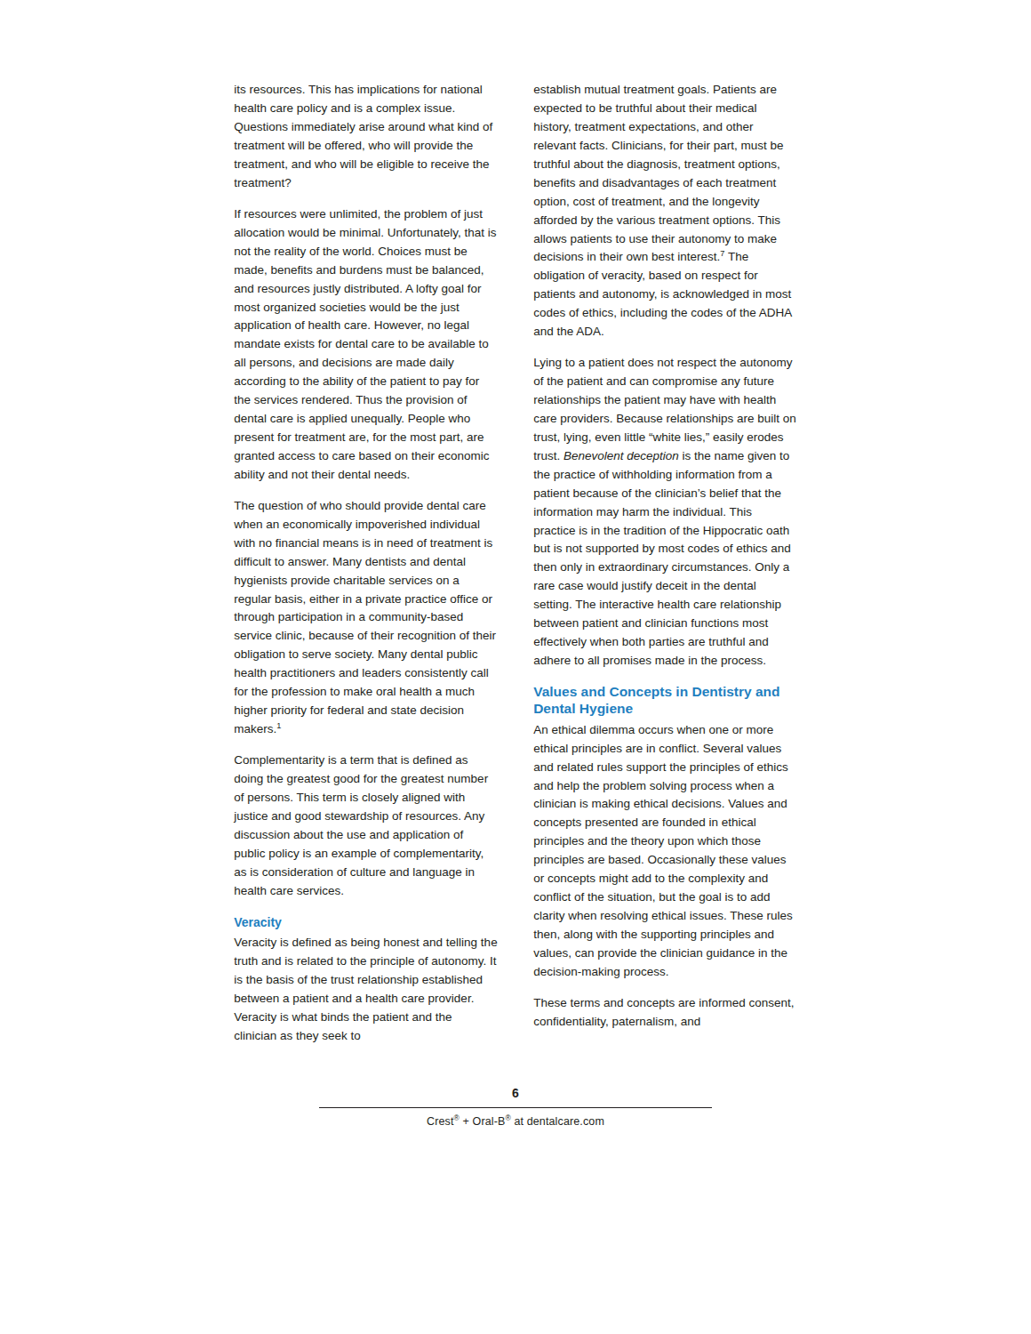its resources. This has implications for national health care policy and is a complex issue. Questions immediately arise around what kind of treatment will be offered, who will provide the treatment, and who will be eligible to receive the treatment?
If resources were unlimited, the problem of just allocation would be minimal. Unfortunately, that is not the reality of the world. Choices must be made, benefits and burdens must be balanced, and resources justly distributed. A lofty goal for most organized societies would be the just application of health care. However, no legal mandate exists for dental care to be available to all persons, and decisions are made daily according to the ability of the patient to pay for the services rendered. Thus the provision of dental care is applied unequally. People who present for treatment are, for the most part, are granted access to care based on their economic ability and not their dental needs.
The question of who should provide dental care when an economically impoverished individual with no financial means is in need of treatment is difficult to answer. Many dentists and dental hygienists provide charitable services on a regular basis, either in a private practice office or through participation in a community-based service clinic, because of their recognition of their obligation to serve society. Many dental public health practitioners and leaders consistently call for the profession to make oral health a much higher priority for federal and state decision makers.1
Complementarity is a term that is defined as doing the greatest good for the greatest number of persons. This term is closely aligned with justice and good stewardship of resources. Any discussion about the use and application of public policy is an example of complementarity, as is consideration of culture and language in health care services.
Veracity
Veracity is defined as being honest and telling the truth and is related to the principle of autonomy. It is the basis of the trust relationship established between a patient and a health care provider. Veracity is what binds the patient and the clinician as they seek to
establish mutual treatment goals. Patients are expected to be truthful about their medical history, treatment expectations, and other relevant facts. Clinicians, for their part, must be truthful about the diagnosis, treatment options, benefits and disadvantages of each treatment option, cost of treatment, and the longevity afforded by the various treatment options. This allows patients to use their autonomy to make decisions in their own best interest.7 The obligation of veracity, based on respect for patients and autonomy, is acknowledged in most codes of ethics, including the codes of the ADHA and the ADA.
Lying to a patient does not respect the autonomy of the patient and can compromise any future relationships the patient may have with health care providers. Because relationships are built on trust, lying, even little “white lies,” easily erodes trust. Benevolent deception is the name given to the practice of withholding information from a patient because of the clinician’s belief that the information may harm the individual. This practice is in the tradition of the Hippocratic oath but is not supported by most codes of ethics and then only in extraordinary circumstances. Only a rare case would justify deceit in the dental setting. The interactive health care relationship between patient and clinician functions most effectively when both parties are truthful and adhere to all promises made in the process.
Values and Concepts in Dentistry and Dental Hygiene
An ethical dilemma occurs when one or more ethical principles are in conflict. Several values and related rules support the principles of ethics and help the problem solving process when a clinician is making ethical decisions. Values and concepts presented are founded in ethical principles and the theory upon which those principles are based. Occasionally these values or concepts might add to the complexity and conflict of the situation, but the goal is to add clarity when resolving ethical issues. These rules then, along with the supporting principles and values, can provide the clinician guidance in the decision-making process.
These terms and concepts are informed consent, confidentiality, paternalism, and
6
Crest® + Oral-B® at dentalcare.com